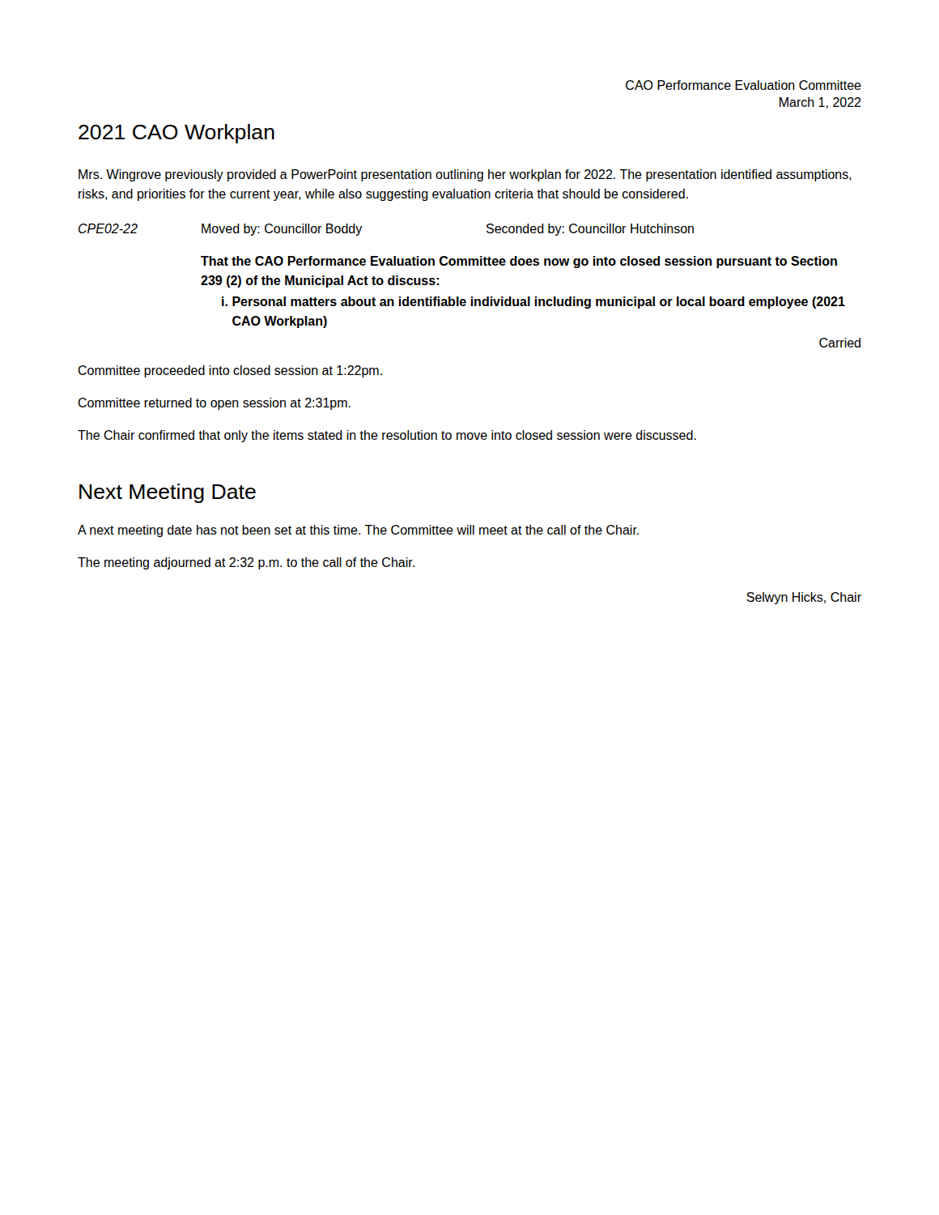CAO Performance Evaluation Committee
March 1, 2022
2021 CAO Workplan
Mrs. Wingrove previously provided a PowerPoint presentation outlining her workplan for 2022. The presentation identified assumptions, risks, and priorities for the current year, while also suggesting evaluation criteria that should be considered.
CPE02-22 Moved by: Councillor Boddy Seconded by: Councillor Hutchinson
That the CAO Performance Evaluation Committee does now go into closed session pursuant to Section 239 (2) of the Municipal Act to discuss:
Personal matters about an identifiable individual including municipal or local board employee (2021 CAO Workplan)
Carried
Committee proceeded into closed session at 1:22pm.
Committee returned to open session at 2:31pm.
The Chair confirmed that only the items stated in the resolution to move into closed session were discussed.
Next Meeting Date
A next meeting date has not been set at this time. The Committee will meet at the call of the Chair.
The meeting adjourned at 2:32 p.m. to the call of the Chair.
Selwyn Hicks, Chair